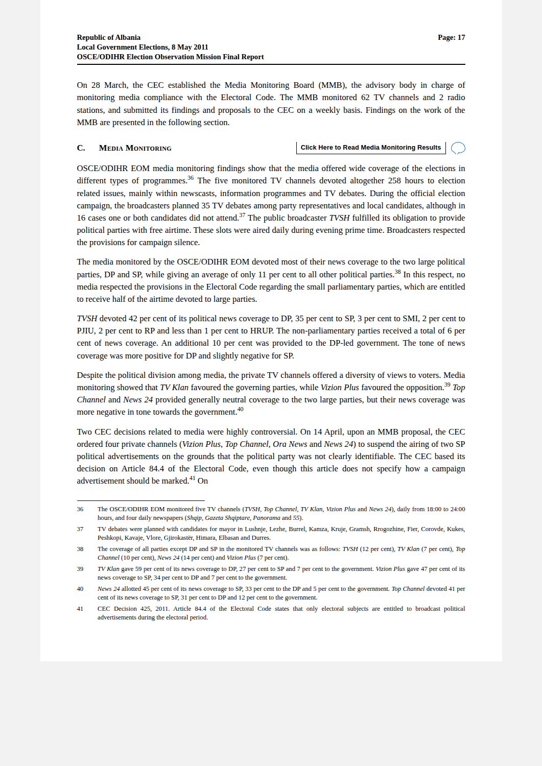Page: 17
Republic of Albania
Local Government Elections, 8 May 2011
OSCE/ODIHR Election Observation Mission Final Report
On 28 March, the CEC established the Media Monitoring Board (MMB), the advisory body in charge of monitoring media compliance with the Electoral Code. The MMB monitored 62 TV channels and 2 radio stations, and submitted its findings and proposals to the CEC on a weekly basis. Findings on the work of the MMB are presented in the following section.
Click Here to Read Media Monitoring Results C. Media Monitoring
OSCE/ODIHR EOM media monitoring findings show that the media offered wide coverage of the elections in different types of programmes.36 The five monitored TV channels devoted altogether 258 hours to election related issues, mainly within newscasts, information programmes and TV debates. During the official election campaign, the broadcasters planned 35 TV debates among party representatives and local candidates, although in 16 cases one or both candidates did not attend.37 The public broadcaster TVSH fulfilled its obligation to provide political parties with free airtime. These slots were aired daily during evening prime time. Broadcasters respected the provisions for campaign silence.
The media monitored by the OSCE/ODIHR EOM devoted most of their news coverage to the two large political parties, DP and SP, while giving an average of only 11 per cent to all other political parties.38 In this respect, no media respected the provisions in the Electoral Code regarding the small parliamentary parties, which are entitled to receive half of the airtime devoted to large parties.
TVSH devoted 42 per cent of its political news coverage to DP, 35 per cent to SP, 3 per cent to SMI, 2 per cent to PJIU, 2 per cent to RP and less than 1 per cent to HRUP. The non-parliamentary parties received a total of 6 per cent of news coverage. An additional 10 per cent was provided to the DP-led government. The tone of news coverage was more positive for DP and slightly negative for SP.
Despite the political division among media, the private TV channels offered a diversity of views to voters. Media monitoring showed that TV Klan favoured the governing parties, while Vizion Plus favoured the opposition.39 Top Channel and News 24 provided generally neutral coverage to the two large parties, but their news coverage was more negative in tone towards the government.40
Two CEC decisions related to media were highly controversial. On 14 April, upon an MMB proposal, the CEC ordered four private channels (Vizion Plus, Top Channel, Ora News and News 24) to suspend the airing of two SP political advertisements on the grounds that the political party was not clearly identifiable. The CEC based its decision on Article 84.4 of the Electoral Code, even though this article does not specify how a campaign advertisement should be marked.41 On
36 The OSCE/ODIHR EOM monitored five TV channels (TVSH, Top Channel, TV Klan, Vizion Plus and News 24), daily from 18:00 to 24:00 hours, and four daily newspapers (Shqip, Gazeta Shqiptare, Panorama and 55).
37 TV debates were planned with candidates for mayor in Lushnje, Lezhe, Burrel, Kamza, Kruje, Gramsh, Rrogozhine, Fier, Corovde, Kukes, Peshkopi, Kavaje, Vlore, Gjirokastër, Himara, Elbasan and Durres.
38 The coverage of all parties except DP and SP in the monitored TV channels was as follows: TVSH (12 per cent), TV Klan (7 per cent), Top Channel (10 per cent), News 24 (14 per cent) and Vizion Plus (7 per cent).
39 TV Klan gave 59 per cent of its news coverage to DP, 27 per cent to SP and 7 per cent to the government. Vizion Plus gave 47 per cent of its news coverage to SP, 34 per cent to DP and 7 per cent to the government.
40 News 24 allotted 45 per cent of its news coverage to SP, 33 per cent to the DP and 5 per cent to the government. Top Channel devoted 41 per cent of its news coverage to SP, 31 per cent to DP and 12 per cent to the government.
41 CEC Decision 425, 2011. Article 84.4 of the Electoral Code states that only electoral subjects are entitled to broadcast political advertisements during the electoral period.